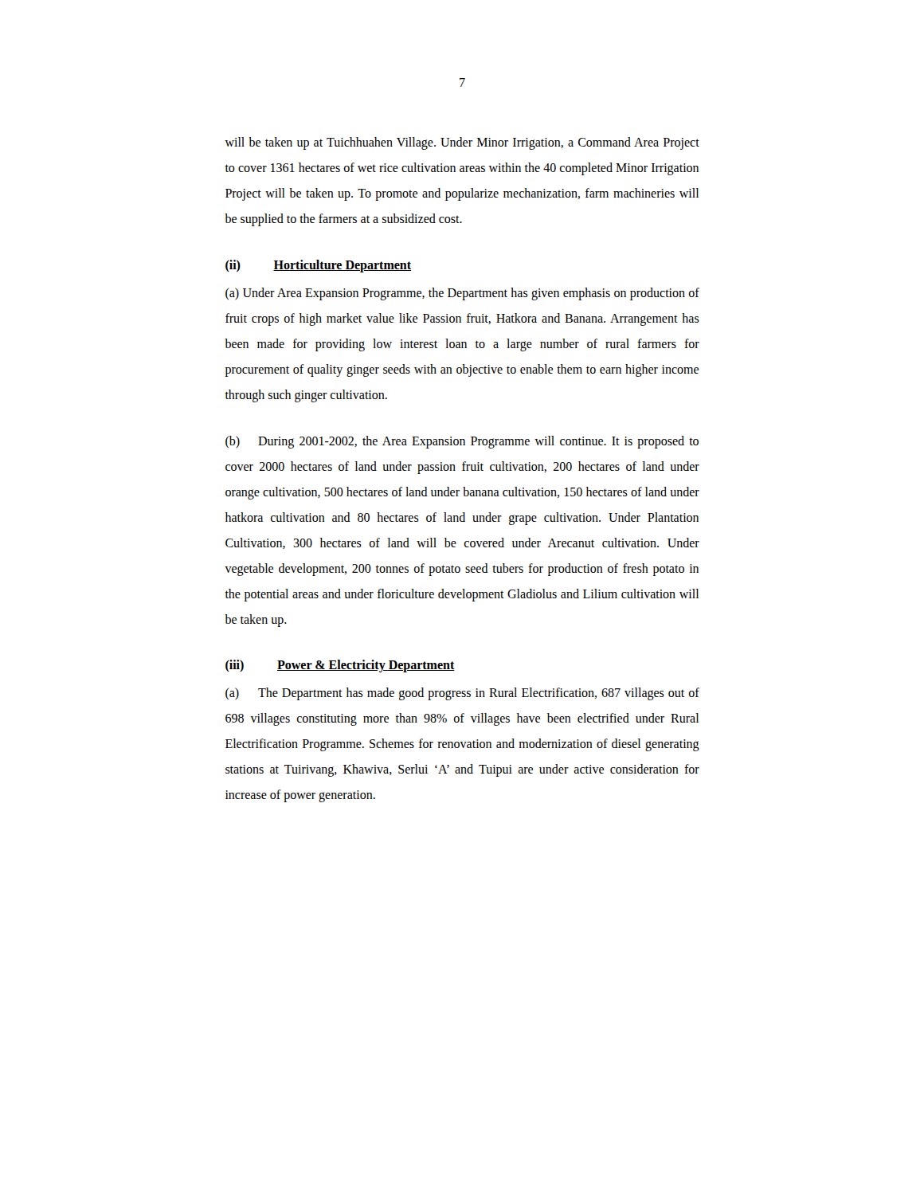7
will be taken up at Tuichhuahen Village. Under Minor Irrigation, a Command Area Project to cover 1361 hectares of wet rice cultivation areas within the 40 completed Minor Irrigation Project will be taken up. To promote and popularize mechanization, farm machineries will be supplied to the farmers at a subsidized cost.
(ii) Horticulture Department
(a) Under Area Expansion Programme, the Department has given emphasis on production of fruit crops of high market value like Passion fruit, Hatkora and Banana. Arrangement has been made for providing low interest loan to a large number of rural farmers for procurement of quality ginger seeds with an objective to enable them to earn higher income through such ginger cultivation.
(b) During 2001-2002, the Area Expansion Programme will continue. It is proposed to cover 2000 hectares of land under passion fruit cultivation, 200 hectares of land under orange cultivation, 500 hectares of land under banana cultivation, 150 hectares of land under hatkora cultivation and 80 hectares of land under grape cultivation. Under Plantation Cultivation, 300 hectares of land will be covered under Arecanut cultivation. Under vegetable development, 200 tonnes of potato seed tubers for production of fresh potato in the potential areas and under floriculture development Gladiolus and Lilium cultivation will be taken up.
(iii) Power & Electricity Department
(a) The Department has made good progress in Rural Electrification, 687 villages out of 698 villages constituting more than 98% of villages have been electrified under Rural Electrification Programme. Schemes for renovation and modernization of diesel generating stations at Tuirivang, Khawiva, Serlui ‘A’ and Tuipui are under active consideration for increase of power generation.